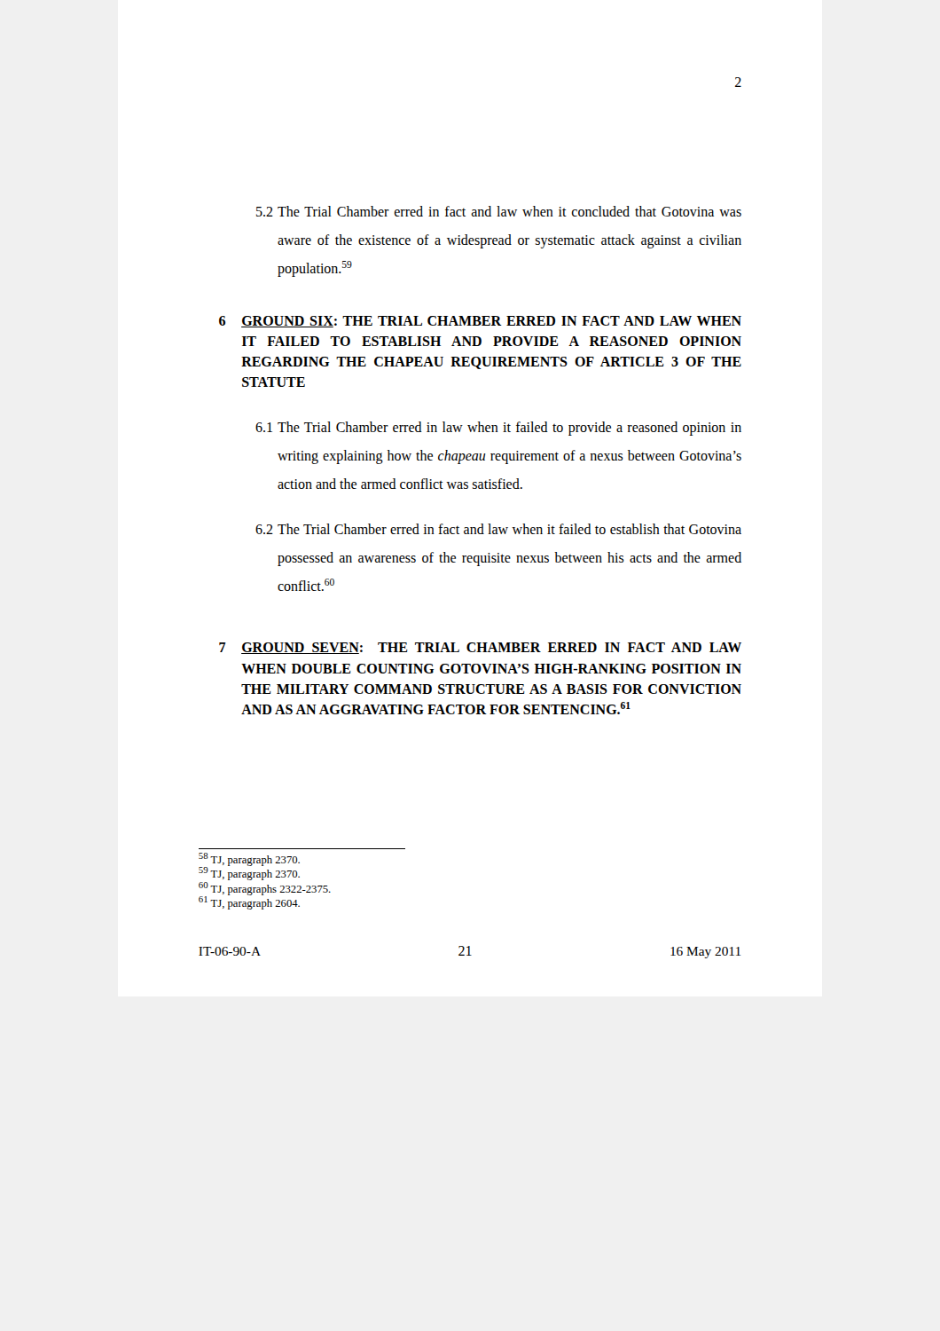2
5.2 The Trial Chamber erred in fact and law when it concluded that Gotovina was aware of the existence of a widespread or systematic attack against a civilian population.59
6 GROUND SIX: THE TRIAL CHAMBER ERRED IN FACT AND LAW WHEN IT FAILED TO ESTABLISH AND PROVIDE A REASONED OPINION REGARDING THE CHAPEAU REQUIREMENTS OF ARTICLE 3 OF THE STATUTE
6.1 The Trial Chamber erred in law when it failed to provide a reasoned opinion in writing explaining how the chapeau requirement of a nexus between Gotovina’s action and the armed conflict was satisfied.
6.2 The Trial Chamber erred in fact and law when it failed to establish that Gotovina possessed an awareness of the requisite nexus between his acts and the armed conflict.60
7 GROUND SEVEN: THE TRIAL CHAMBER ERRED IN FACT AND LAW WHEN DOUBLE COUNTING GOTOVINA’S HIGH-RANKING POSITION IN THE MILITARY COMMAND STRUCTURE AS A BASIS FOR CONVICTION AND AS AN AGGRAVATING FACTOR FOR SENTENCING.61
58 TJ, paragraph 2370.
59 TJ, paragraph 2370.
60 TJ, paragraphs 2322-2375.
61 TJ, paragraph 2604.
IT-06-90-A 21 16 May 2011